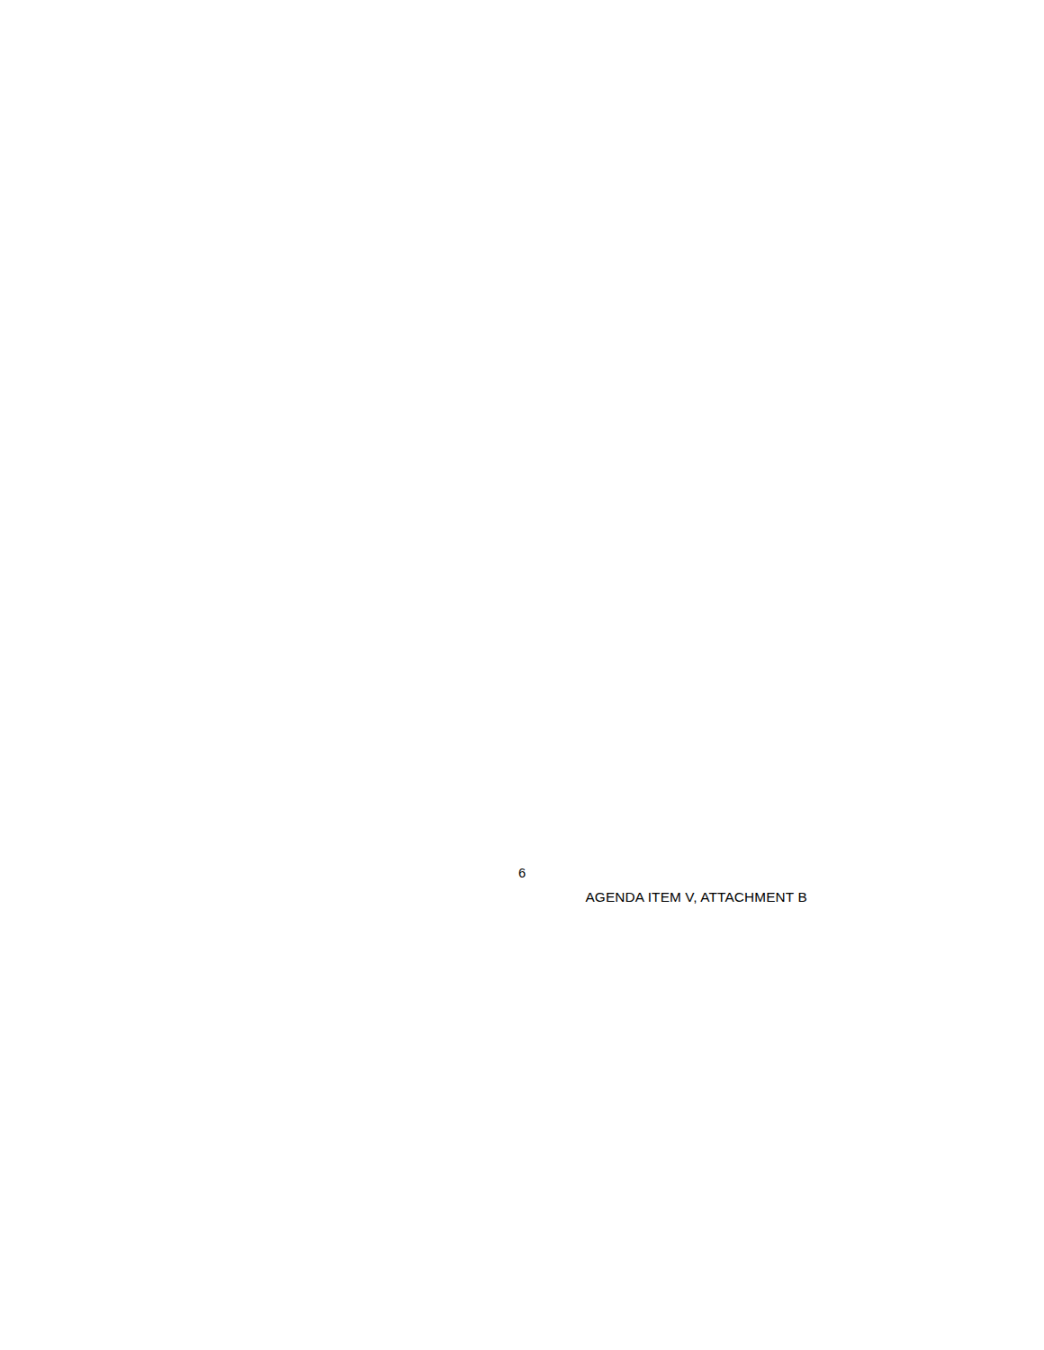6
AGENDA ITEM V, ATTACHMENT B